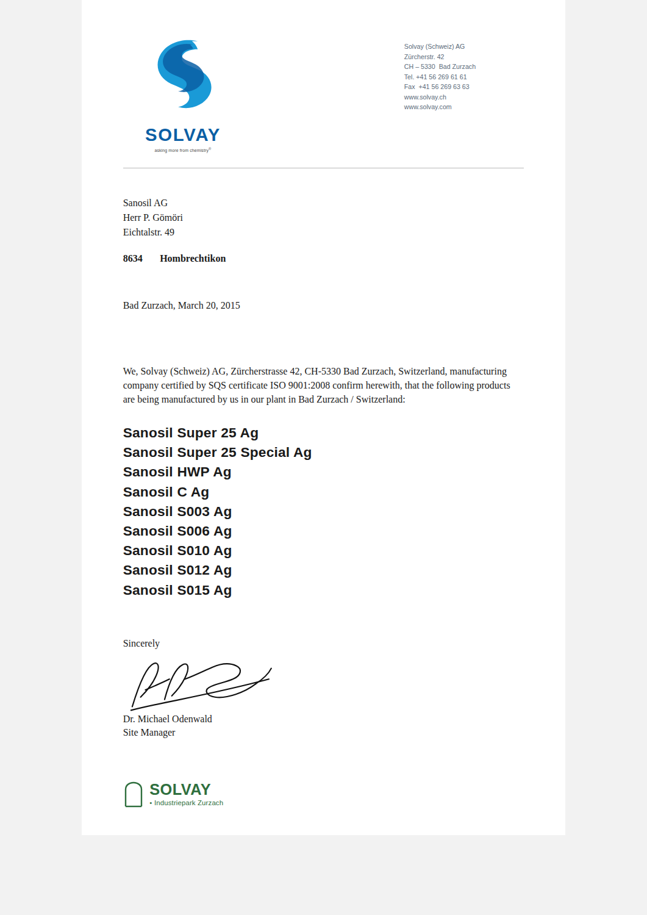SOLVAY
asking more from chemistry®
Solvay (Schweiz) AG
Zürcherstr. 42
CH – 5330 Bad Zurzach
Tel. +41 56 269 61 61
Fax +41 56 269 63 63
www.solvay.ch
www.solvay.com
Sanosil AG
Herr P. Gömöri
Eichtalstr. 49
8634 Hombrechtikon
Bad Zurzach, March 20, 2015
We, Solvay (Schweiz) AG, Zürcherstrasse 42, CH-5330 Bad Zurzach, Switzerland, manufacturing company certified by SQS certificate ISO 9001:2008 confirm herewith, that the following products are being manufactured by us in our plant in Bad Zurzach / Switzerland:
Sanosil Super 25 Ag
Sanosil Super 25 Special Ag
Sanosil HWP Ag
Sanosil C Ag
Sanosil S003 Ag
Sanosil S006 Ag
Sanosil S010 Ag
Sanosil S012 Ag
Sanosil S015 Ag
Sincerely
Dr. Michael Odenwald
Site Manager
SOLVAY
•Industriepark Zurzach